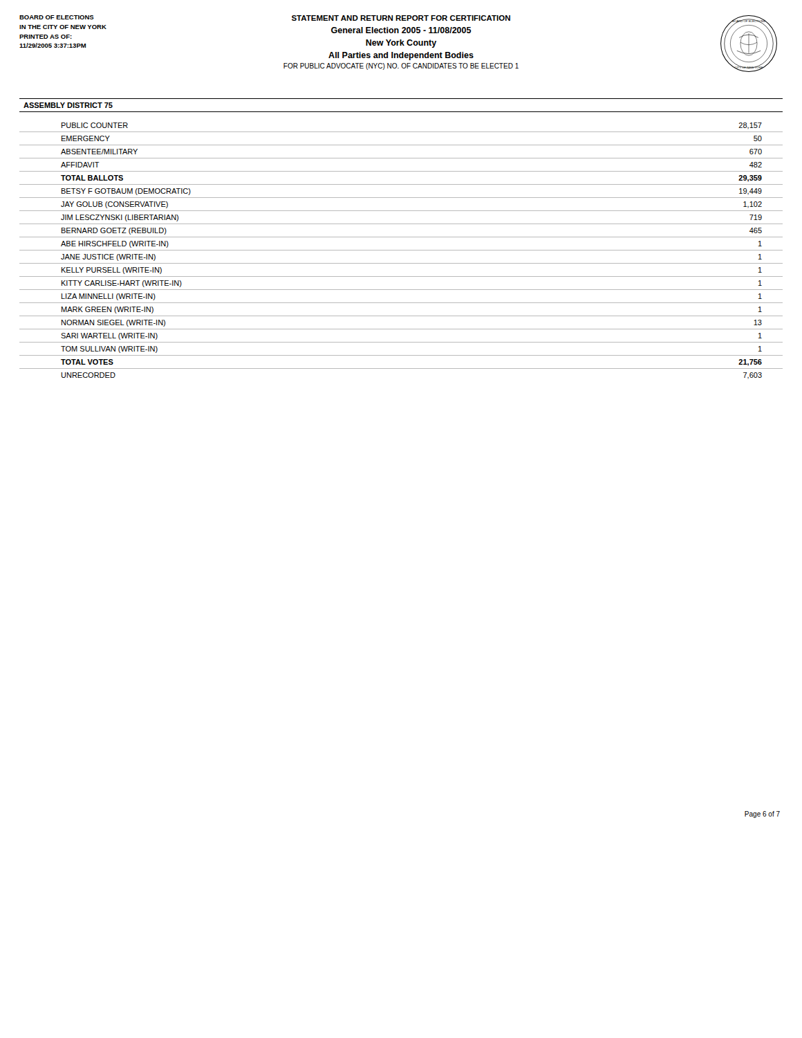BOARD OF ELECTIONS
IN THE CITY OF NEW YORK
PRINTED AS OF:
11/29/2005 3:37:13PM
STATEMENT AND RETURN REPORT FOR CERTIFICATION
General Election 2005 - 11/08/2005
New York County
All Parties and Independent Bodies
FOR PUBLIC ADVOCATE (NYC) NO. OF CANDIDATES TO BE ELECTED 1
BOARD OF ELECTIONS CITY OF NEW YORK
ASSEMBLY DISTRICT 75
| PUBLIC COUNTER | 28,157 |
| EMERGENCY | 50 |
| ABSENTEE/MILITARY | 670 |
| AFFIDAVIT | 482 |
| TOTAL BALLOTS | 29,359 |
| BETSY F GOTBAUM (DEMOCRATIC) | 19,449 |
| JAY GOLUB (CONSERVATIVE) | 1,102 |
| JIM LESCZYNSKI (LIBERTARIAN) | 719 |
| BERNARD GOETZ (REBUILD) | 465 |
| ABE HIRSCHFELD (WRITE-IN) | 1 |
| JANE JUSTICE (WRITE-IN) | 1 |
| KELLY PURSELL (WRITE-IN) | 1 |
| KITTY CARLISE-HART (WRITE-IN) | 1 |
| LIZA MINNELLI (WRITE-IN) | 1 |
| MARK GREEN (WRITE-IN) | 1 |
| NORMAN SIEGEL (WRITE-IN) | 13 |
| SARI WARTELL (WRITE-IN) | 1 |
| TOM SULLIVAN (WRITE-IN) | 1 |
| TOTAL VOTES | 21,756 |
| UNRECORDED | 7,603 |
Page 6 of 7